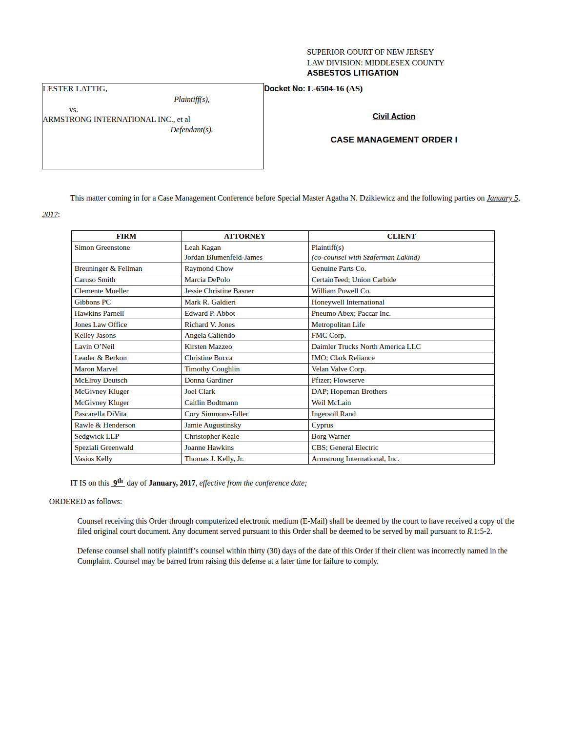SUPERIOR COURT OF NEW JERSEY
LAW DIVISION: MIDDLESEX COUNTY
ASBESTOS LITIGATION
| LESTER LATTIG, Plaintiff(s), vs. ARMSTRONG INTERNATIONAL INC., et al Defendant(s). | Docket No: L-6504-16 (AS) Civil Action CASE MANAGEMENT ORDER I |
This matter coming in for a Case Management Conference before Special Master Agatha N. Dzikiewicz and the following parties on January 5, 2017:
| FIRM | ATTORNEY | CLIENT |
| --- | --- | --- |
| Simon Greenstone | Leah Kagan Jordan Blumenfeld-James | Plaintiff(s) (co-counsel with Szaferman Lakind) |
| Breuninger & Fellman | Raymond Chow | Genuine Parts Co. |
| Caruso Smith | Marcia DePolo | CertainTeed; Union Carbide |
| Clemente Mueller | Jessie Christine Basner | William Powell Co. |
| Gibbons PC | Mark R. Galdieri | Honeywell International |
| Hawkins Parnell | Edward P. Abbot | Pneumo Abex; Paccar Inc. |
| Jones Law Office | Richard V. Jones | Metropolitan Life |
| Kelley Jasons | Angela Caliendo | FMC Corp. |
| Lavin O’Neil | Kirsten Mazzeo | Daimler Trucks North America LLC |
| Leader & Berkon | Christine Bucca | IMO; Clark Reliance |
| Maron Marvel | Timothy Coughlin | Velan Valve Corp. |
| McElroy Deutsch | Donna Gardiner | Pfizer; Flowserve |
| McGivney Kluger | Joel Clark | DAP; Hopeman Brothers |
| McGivney Kluger | Caitlin Bodtmann | Weil McLain |
| Pascarella DiVita | Cory Simmons-Edler | Ingersoll Rand |
| Rawle & Henderson | Jamie Augustinsky | Cyprus |
| Sedgwick LLP | Christopher Keale | Borg Warner |
| Speziali Greenwald | Joanne Hawkins | CBS; General Electric |
| Vasios Kelly | Thomas J. Kelly, Jr. | Armstrong International, Inc. |
IT IS on this 9th day of January, 2017, effective from the conference date;
ORDERED as follows:
Counsel receiving this Order through computerized electronic medium (E-Mail) shall be deemed by the court to have received a copy of the filed original court document. Any document served pursuant to this Order shall be deemed to be served by mail pursuant to R.1:5-2.
Defense counsel shall notify plaintiff’s counsel within thirty (30) days of the date of this Order if their client was incorrectly named in the Complaint. Counsel may be barred from raising this defense at a later time for failure to comply.